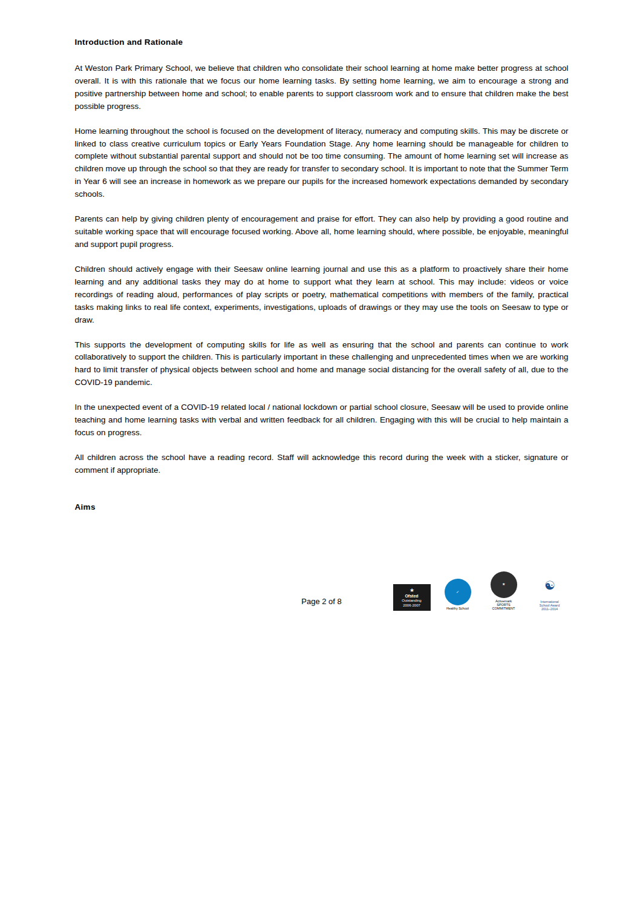Introduction and Rationale
At Weston Park Primary School, we believe that children who consolidate their school learning at home make better progress at school overall. It is with this rationale that we focus our home learning tasks. By setting home learning, we aim to encourage a strong and positive partnership between home and school; to enable parents to support classroom work and to ensure that children make the best possible progress.
Home learning throughout the school is focused on the development of literacy, numeracy and computing skills. This may be discrete or linked to class creative curriculum topics or Early Years Foundation Stage. Any home learning should be manageable for children to complete without substantial parental support and should not be too time consuming. The amount of home learning set will increase as children move up through the school so that they are ready for transfer to secondary school. It is important to note that the Summer Term in Year 6 will see an increase in homework as we prepare our pupils for the increased homework expectations demanded by secondary schools.
Parents can help by giving children plenty of encouragement and praise for effort. They can also help by providing a good routine and suitable working space that will encourage focused working. Above all, home learning should, where possible, be enjoyable, meaningful and support pupil progress.
Children should actively engage with their Seesaw online learning journal and use this as a platform to proactively share their home learning and any additional tasks they may do at home to support what they learn at school. This may include: videos or voice recordings of reading aloud, performances of play scripts or poetry, mathematical competitions with members of the family, practical tasks making links to real life context, experiments, investigations, uploads of drawings or they may use the tools on Seesaw to type or draw.
This supports the development of computing skills for life as well as ensuring that the school and parents can continue to work collaboratively to support the children. This is particularly important in these challenging and unprecedented times when we are working hard to limit transfer of physical objects between school and home and manage social distancing for the overall safety of all, due to the COVID-19 pandemic.
In the unexpected event of a COVID-19 related local / national lockdown or partial school closure, Seesaw will be used to provide online teaching and home learning tasks with verbal and written feedback for all children. Engaging with this will be crucial to help maintain a focus on progress.
All children across the school have a reading record. Staff will acknowledge this record during the week with a sticker, signature or comment if appropriate.
Aims
★
Ofsted
Outstanding
2006·2007
✓
Healthy School
★
Activemark
SPORTS
COMMITMENT
☯
International
School Award
2011–2014
Page 2 of 8